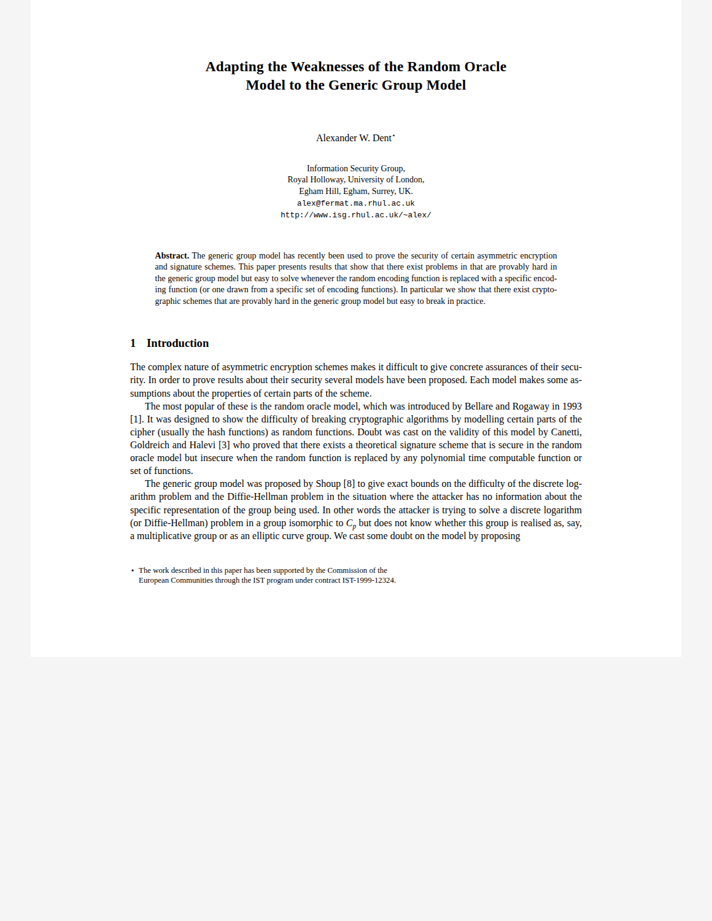Adapting the Weaknesses of the Random Oracle
Model to the Generic Group Model
Alexander W. Dent⋆
Information Security Group,
Royal Holloway, University of London,
Egham Hill, Egham, Surrey, UK.
alex@fermat.ma.rhul.ac.uk
http://www.isg.rhul.ac.uk/~alex/
Abstract. The generic group model has recently been used to prove the security of certain asymmetric encryption and signature schemes. This paper presents results that show that there exist problems in that are provably hard in the generic group model but easy to solve whenever the random encoding function is replaced with a specific encoding function (or one drawn from a specific set of encoding functions). In particular we show that there exist cryptographic schemes that are provably hard in the generic group model but easy to break in practice.
1 Introduction
The complex nature of asymmetric encryption schemes makes it difficult to give concrete assurances of their security. In order to prove results about their security several models have been proposed. Each model makes some assumptions about the properties of certain parts of the scheme.
The most popular of these is the random oracle model, which was introduced by Bellare and Rogaway in 1993 [1]. It was designed to show the difficulty of breaking cryptographic algorithms by modelling certain parts of the cipher (usually the hash functions) as random functions. Doubt was cast on the validity of this model by Canetti, Goldreich and Halevi [3] who proved that there exists a theoretical signature scheme that is secure in the random oracle model but insecure when the random function is replaced by any polynomial time computable function or set of functions.
The generic group model was proposed by Shoup [8] to give exact bounds on the difficulty of the discrete logarithm problem and the Diffie-Hellman problem in the situation where the attacker has no information about the specific representation of the group being used. In other words the attacker is trying to solve a discrete logarithm (or Diffie-Hellman) problem in a group isomorphic to Cp but does not know whether this group is realised as, say, a multiplicative group or as an elliptic curve group. We cast some doubt on the model by proposing
⋆ The work described in this paper has been supported by the Commission of the
European Communities through the IST program under contract IST-1999-12324.